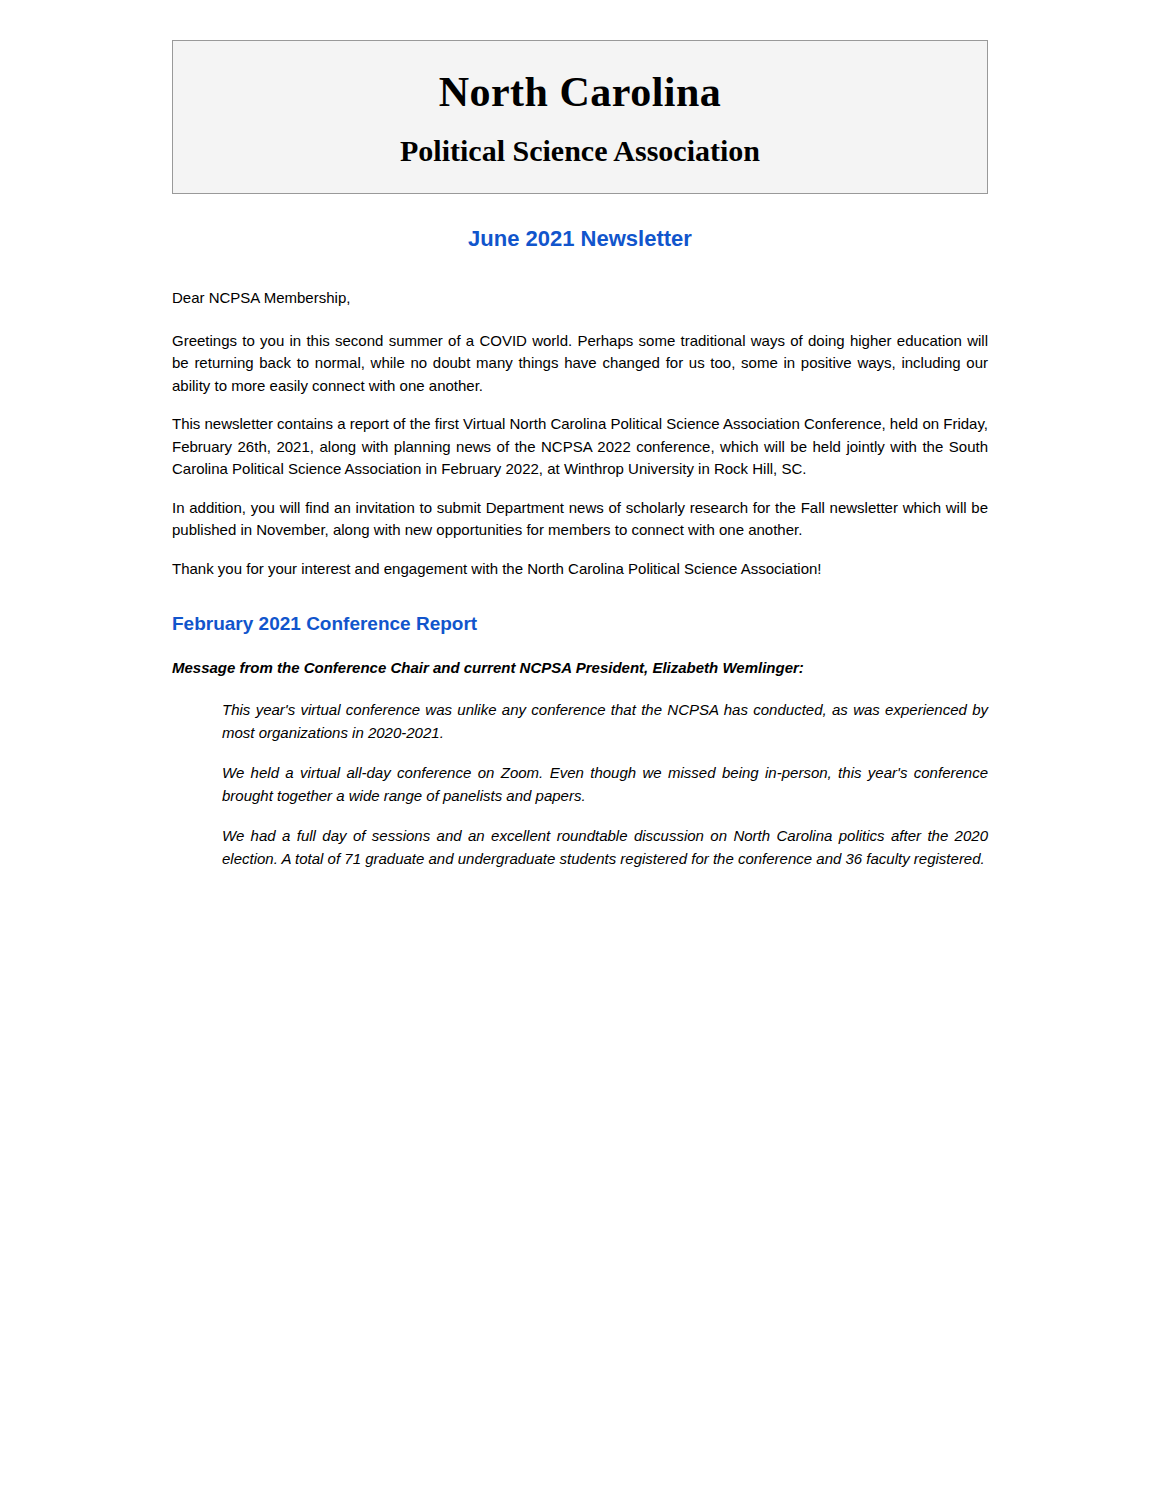North Carolina
Political Science Association
June 2021 Newsletter
Dear NCPSA Membership,
Greetings to you in this second summer of a COVID world. Perhaps some traditional ways of doing higher education will be returning back to normal, while no doubt many things have changed for us too, some in positive ways, including our ability to more easily connect with one another.
This newsletter contains a report of the first Virtual North Carolina Political Science Association Conference, held on Friday, February 26th, 2021, along with planning news of the NCPSA 2022 conference, which will be held jointly with the South Carolina Political Science Association in February 2022, at Winthrop University in Rock Hill, SC.
In addition, you will find an invitation to submit Department news of scholarly research for the Fall newsletter which will be published in November, along with new opportunities for members to connect with one another.
Thank you for your interest and engagement with the North Carolina Political Science Association!
February 2021 Conference Report
Message from the Conference Chair and current NCPSA President, Elizabeth Wemlinger:
This year's virtual conference was unlike any conference that the NCPSA has conducted, as was experienced by most organizations in 2020-2021.
We held a virtual all-day conference on Zoom. Even though we missed being in-person, this year's conference brought together a wide range of panelists and papers.
We had a full day of sessions and an excellent roundtable discussion on North Carolina politics after the 2020 election. A total of 71 graduate and undergraduate students registered for the conference and 36 faculty registered.